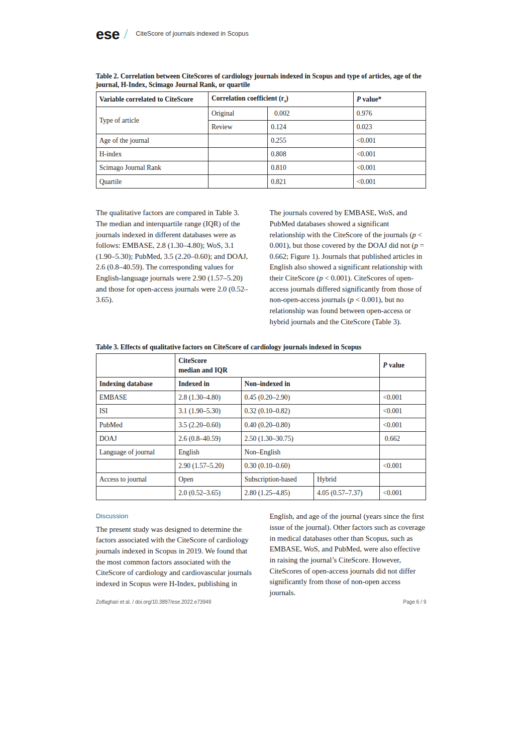ese/ CiteScore of journals indexed in Scopus
Table 2. Correlation between CiteScores of cardiology journals indexed in Scopus and type of articles, age of the journal, H-Index, Scimago Journal Rank, or quartile
| Variable correlated to CiteScore | Correlation coefficient (r s ) | P value* |
| --- | --- | --- |
| Type of article | Original | 0.002 | 0.976 |
| Review | 0.124 | 0.023 |
| Age of the journal | | 0.255 | <0.001 |
| H-index | | 0.808 | <0.001 |
| Scimago Journal Rank | | 0.810 | <0.001 |
| Quartile | | 0.821 | <0.001 |
The qualitative factors are compared in Table 3. The median and interquartile range (IQR) of the journals indexed in different databases were as follows: EMBASE, 2.8 (1.30–4.80); WoS, 3.1 (1.90–5.30); PubMed, 3.5 (2.20–0.60); and DOAJ, 2.6 (0.8–40.59). The corresponding values for English-language journals were 2.90 (1.57–5.20) and those for open-access journals were 2.0 (0.52–3.65).
The journals covered by EMBASE, WoS, and PubMed databases showed a significant relationship with the CiteScore of the journals (p < 0.001), but those covered by the DOAJ did not (p = 0.662; Figure 1). Journals that published articles in English also showed a significant relationship with their CiteScore (p < 0.001). CiteScores of open-access journals differed significantly from those of non-open-access journals (p < 0.001), but no relationship was found between open-access or hybrid journals and the CiteScore (Table 3).
Table 3. Effects of qualitative factors on CiteScore of cardiology journals indexed in Scopus
| | CiteScore median and IQR | P value |
| Indexing database | Indexed in | Non–indexed in | |
| EMBASE | 2.8 (1.30–4.80) | 0.45 (0.20–2.90) | <0.001 |
| ISI | 3.1 (1.90–5.30) | 0.32 (0.10–0.82) | <0.001 |
| PubMed | 3.5 (2.20–0.60) | 0.40 (0.20–0.80) | <0.001 |
| DOAJ | 2.6 (0.8–40.59) | 2.50 (1.30–30.75) | 0.662 |
| Language of journal | English | Non–English | |
| | 2.90 (1.57–5.20) | 0.30 (0.10–0.60) | <0.001 |
| Access to journal | Open | Subscription-based | Hybrid | |
| | 2.0 (0.52–3.65) | 2.80 (1.25–4.85) | 4.05 (0.57–7.37) | <0.001 |
Discussion
The present study was designed to determine the factors associated with the CiteScore of cardiology journals indexed in Scopus in 2019. We found that the most common factors associated with the CiteScore of cardiology and cardiovascular journals indexed in Scopus were H-Index, publishing in English, and age of the journal (years since the first issue of the journal). Other factors such as coverage in medical databases other than Scopus, such as EMBASE, WoS, and PubMed, were also effective in raising the journal’s CiteScore. However, CiteScores of open-access journals did not differ significantly from those of non-open access journals.
Zolfaghari et al. / doi.org/10.3897/ese.2022.e73949 Page 6 / 9